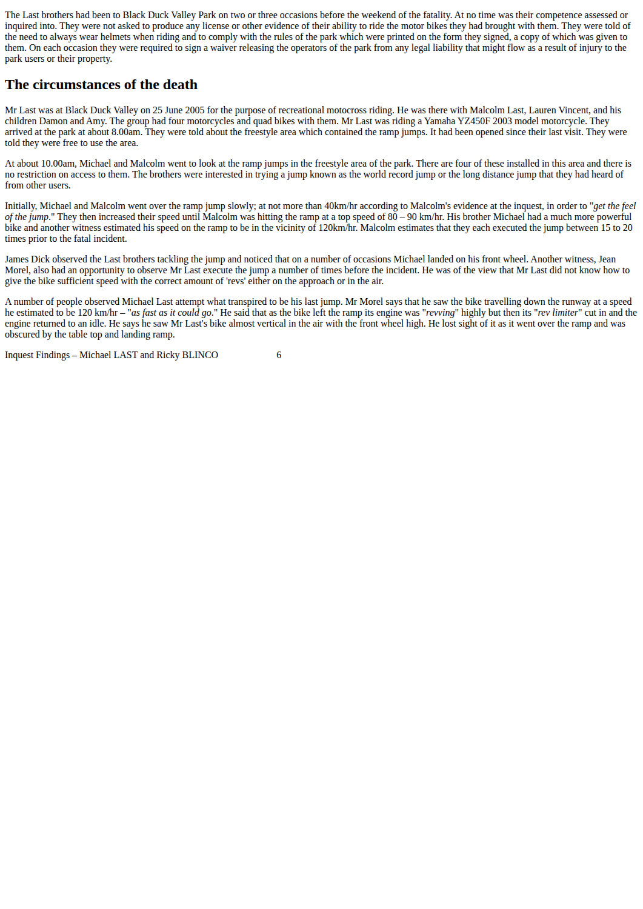The Last brothers had been to Black Duck Valley Park on two or three occasions before the weekend of the fatality. At no time was their competence assessed or inquired into. They were not asked to produce any license or other evidence of their ability to ride the motor bikes they had brought with them. They were told of the need to always wear helmets when riding and to comply with the rules of the park which were printed on the form they signed, a copy of which was given to them. On each occasion they were required to sign a waiver releasing the operators of the park from any legal liability that might flow as a result of injury to the park users or their property.
The circumstances of the death
Mr Last was at Black Duck Valley on 25 June 2005 for the purpose of recreational motocross riding. He was there with Malcolm Last, Lauren Vincent, and his children Damon and Amy. The group had four motorcycles and quad bikes with them. Mr Last was riding a Yamaha YZ450F 2003 model motorcycle. They arrived at the park at about 8.00am. They were told about the freestyle area which contained the ramp jumps. It had been opened since their last visit. They were told they were free to use the area.
At about 10.00am, Michael and Malcolm went to look at the ramp jumps in the freestyle area of the park. There are four of these installed in this area and there is no restriction on access to them. The brothers were interested in trying a jump known as the world record jump or the long distance jump that they had heard of from other users.
Initially, Michael and Malcolm went over the ramp jump slowly; at not more than 40km/hr according to Malcolm's evidence at the inquest, in order to "get the feel of the jump." They then increased their speed until Malcolm was hitting the ramp at a top speed of 80 – 90 km/hr. His brother Michael had a much more powerful bike and another witness estimated his speed on the ramp to be in the vicinity of 120km/hr. Malcolm estimates that they each executed the jump between 15 to 20 times prior to the fatal incident.
James Dick observed the Last brothers tackling the jump and noticed that on a number of occasions Michael landed on his front wheel. Another witness, Jean Morel, also had an opportunity to observe Mr Last execute the jump a number of times before the incident. He was of the view that Mr Last did not know how to give the bike sufficient speed with the correct amount of 'revs' either on the approach or in the air.
A number of people observed Michael Last attempt what transpired to be his last jump. Mr Morel says that he saw the bike travelling down the runway at a speed he estimated to be 120 km/hr – "as fast as it could go." He said that as the bike left the ramp its engine was "revving" highly but then its "rev limiter" cut in and the engine returned to an idle. He says he saw Mr Last's bike almost vertical in the air with the front wheel high. He lost sight of it as it went over the ramp and was obscured by the table top and landing ramp.
Inquest Findings – Michael LAST and Ricky BLINCO 6